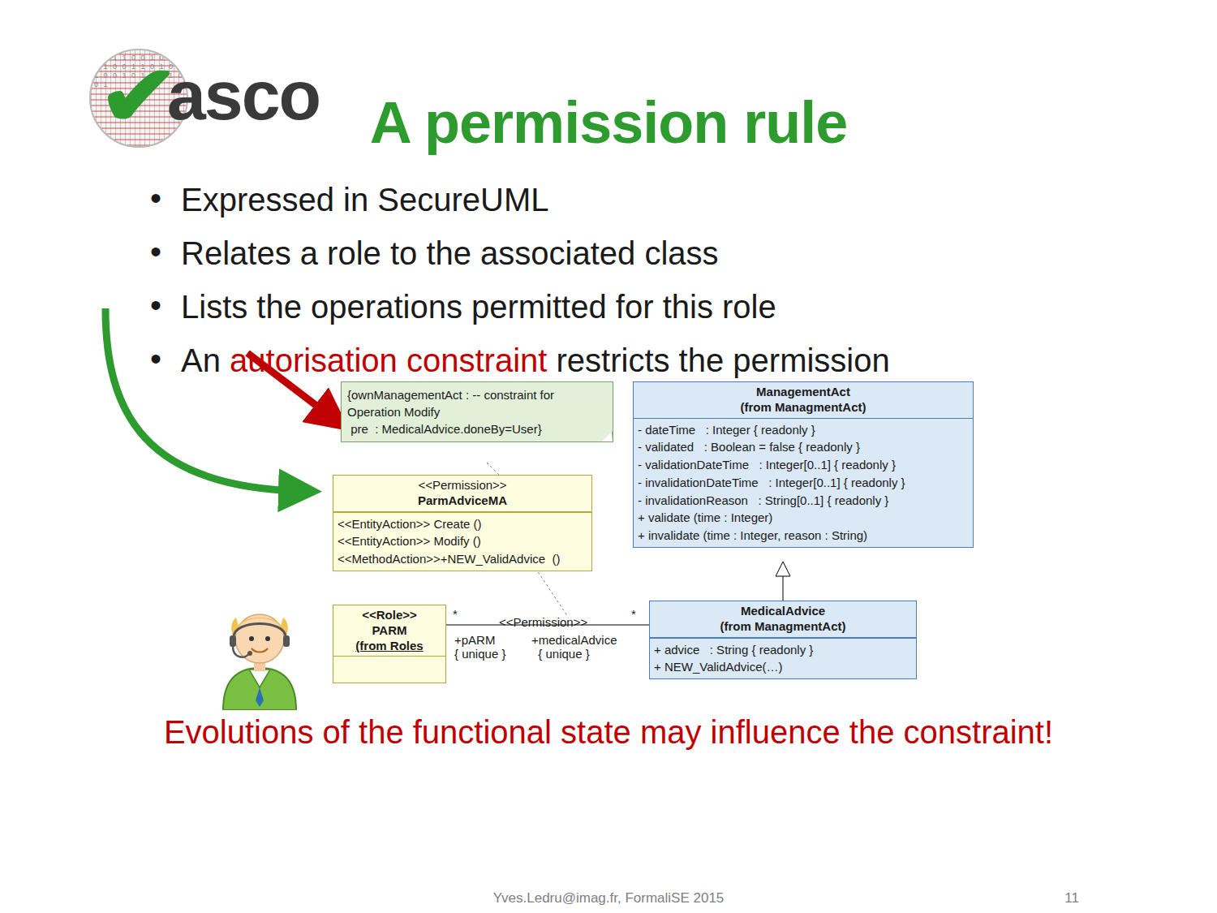asco
✔
A permission rule
Expressed in SecureUML
Relates a role to the associated class
Lists the operations permitted for this role
An autorisation constraint restricts the permission
{ownManagementAct : -- constraint for Operation Modify
pre : MedicalAdvice.doneBy=User}
<<Permission>>
ParmAdviceMA
<<EntityAction>> Create ()
<<EntityAction>> Modify ()
<<MethodAction>>+NEW_ValidAdvice ()
<<Role>>
PARM
(from Roles
ManagementAct
(from ManagmentAct)
- dateTime : Integer { readonly }
- validated : Boolean = false { readonly }
- validationDateTime : Integer[0..1] { readonly }
- invalidationDateTime : Integer[0..1] { readonly }
- invalidationReason : String[0..1] { readonly }
+ validate (time : Integer)
+ invalidate (time : Integer, reason : String)
MedicalAdvice
(from ManagmentAct)
+ advice : String { readonly }
+ NEW_ValidAdvice(…)
*
<<Permission>>
*
+pARM
{ unique }
+medicalAdvice
{ unique }
Evolutions of the functional state may influence the constraint!
Yves.Ledru@imag.fr, FormaliSE 2015
11